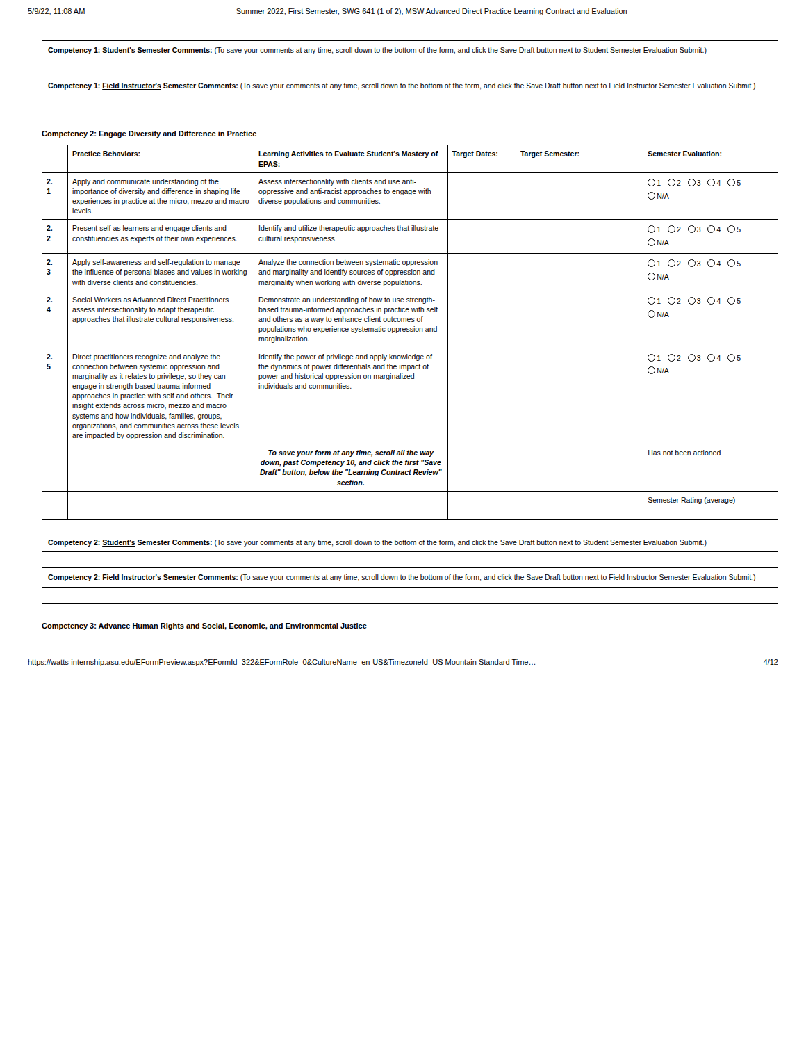5/9/22, 11:08 AM
Summer 2022, First Semester, SWG 641 (1 of 2), MSW Advanced Direct Practice Learning Contract and Evaluation
Competency 1: Student's Semester Comments: (To save your comments at any time, scroll down to the bottom of the form, and click the Save Draft button next to Student Semester Evaluation Submit.)
Competency 1: Field Instructor's Semester Comments: (To save your comments at any time, scroll down to the bottom of the form, and click the Save Draft button next to Field Instructor Semester Evaluation Submit.)
Competency 2: Engage Diversity and Difference in Practice
| | Practice Behaviors: | Learning Activities to Evaluate Student's Mastery of EPAS: | Target Dates: | Target Semester: | Semester Evaluation: |
| --- | --- | --- | --- | --- | --- |
| 2. 1 | Apply and communicate understanding of the importance of diversity and difference in shaping life experiences in practice at the micro, mezzo and macro levels. | Assess intersectionality with clients and use anti-oppressive and anti-racist approaches to engage with diverse populations and communities. | | | 1 2 3 4 5 N/A |
| 2. 2 | Present self as learners and engage clients and constituencies as experts of their own experiences. | Identify and utilize therapeutic approaches that illustrate cultural responsiveness. | | | 1 2 3 4 5 N/A |
| 2. 3 | Apply self-awareness and self-regulation to manage the influence of personal biases and values in working with diverse clients and constituencies. | Analyze the connection between systematic oppression and marginality and identify sources of oppression and marginality when working with diverse populations. | | | 1 2 3 4 5 N/A |
| 2. 4 | Social Workers as Advanced Direct Practitioners assess intersectionality to adapt therapeutic approaches that illustrate cultural responsiveness. | Demonstrate an understanding of how to use strength-based trauma-informed approaches in practice with self and others as a way to enhance client outcomes of populations who experience systematic oppression and marginalization. | | | 1 2 3 4 5 N/A |
| 2. 5 | Direct practitioners recognize and analyze the connection between systemic oppression and marginality as it relates to privilege, so they can engage in strength-based trauma-informed approaches in practice with self and others. Their insight extends across micro, mezzo and macro systems and how individuals, families, groups, organizations, and communities across these levels are impacted by oppression and discrimination. | Identify the power of privilege and apply knowledge of the dynamics of power differentials and the impact of power and historical oppression on marginalized individuals and communities. | | | 1 2 3 4 5 N/A |
| | | To save your form at any time, scroll all the way down, past Competency 10, and click the first "Save Draft" button, below the "Learning Contract Review" section. | | | Has not been actioned |
| | | | | | Semester Rating (average) |
Competency 2: Student's Semester Comments: (To save your comments at any time, scroll down to the bottom of the form, and click the Save Draft button next to Student Semester Evaluation Submit.)
Competency 2: Field Instructor's Semester Comments: (To save your comments at any time, scroll down to the bottom of the form, and click the Save Draft button next to Field Instructor Semester Evaluation Submit.)
Competency 3: Advance Human Rights and Social, Economic, and Environmental Justice
https://watts-internship.asu.edu/EFormPreview.aspx?EFormId=322&EFormRole=0&CultureName=en-US&TimezoneId=US Mountain Standard Time…
4/12